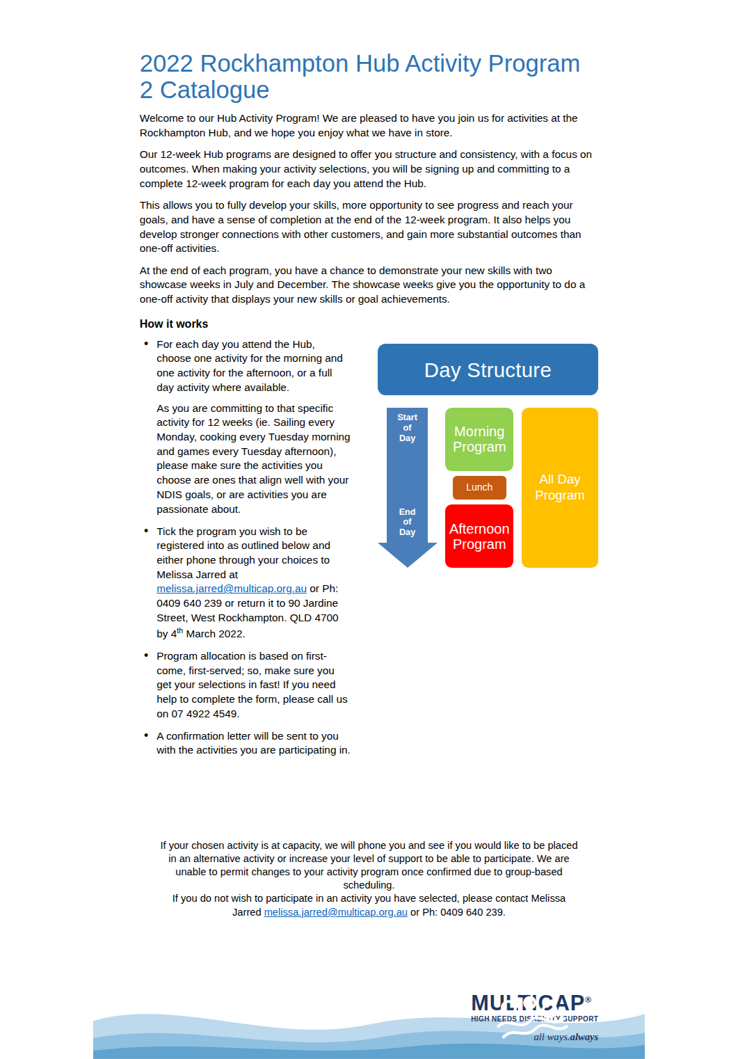2022 Rockhampton Hub Activity Program 2 Catalogue
Welcome to our Hub Activity Program! We are pleased to have you join us for activities at the Rockhampton Hub, and we hope you enjoy what we have in store.
Our 12-week Hub programs are designed to offer you structure and consistency, with a focus on outcomes. When making your activity selections, you will be signing up and committing to a complete 12-week program for each day you attend the Hub.
This allows you to fully develop your skills, more opportunity to see progress and reach your goals, and have a sense of completion at the end of the 12-week program. It also helps you develop stronger connections with other customers, and gain more substantial outcomes than one-off activities.
At the end of each program, you have a chance to demonstrate your new skills with two showcase weeks in July and December. The showcase weeks give you the opportunity to do a one-off activity that displays your new skills or goal achievements.
How it works
For each day you attend the Hub, choose one activity for the morning and one activity for the afternoon, or a full day activity where available.
As you are committing to that specific activity for 12 weeks (ie. Sailing every Monday, cooking every Tuesday morning and games every Tuesday afternoon), please make sure the activities you choose are ones that align well with your NDIS goals, or are activities you are passionate about.
Tick the program you wish to be registered into as outlined below and either phone through your choices to Melissa Jarred at melissa.jarred@multicap.org.au or Ph: 0409 640 239 or return it to 90 Jardine Street, West Rockhampton. QLD 4700 by 4th March 2022.
Program allocation is based on first-come, first-served; so, make sure you get your selections in fast! If you need help to complete the form, please call us on 07 4922 4549.
A confirmation letter will be sent to you with the activities you are participating in.
Day Structure
Start
of
Day End
of
Day
Morning
Program
Lunch
Afternoon
Program
All Day Program
If your chosen activity is at capacity, we will phone you and see if you would like to be placed in an alternative activity or increase your level of support to be able to participate. We are unable to permit changes to your activity program once confirmed due to group-based scheduling.
If you do not wish to participate in an activity you have selected, please contact Melissa Jarred melissa.jarred@multicap.org.au or Ph: 0409 640 239.
MULTICAP®
HIGH NEEDS DISABILITY SUPPORT
all ways.always